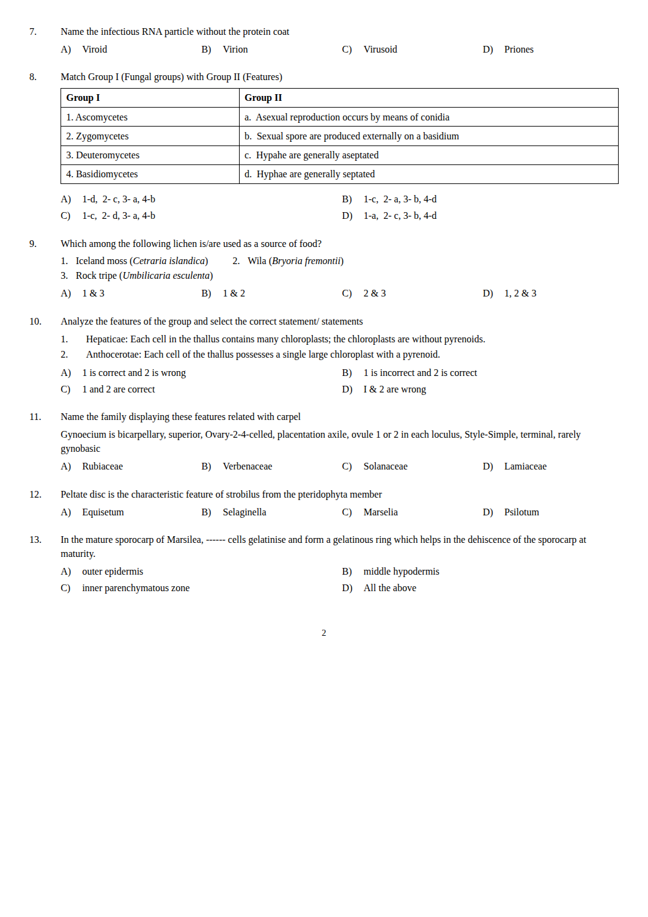7.
Name the infectious RNA particle without the protein coat
A) Viroid
B) Virion
C) Virusoid
D) Priones
8.
Match Group I (Fungal groups) with Group II (Features)
| Group I | Group II |
| --- | --- |
| 1. Ascomycetes | a. Asexual reproduction occurs by means of conidia |
| 2. Zygomycetes | b. Sexual spore are produced externally on a basidium |
| 3. Deuteromycetes | c. Hypahe are generally aseptated |
| 4. Basidiomycetes | d. Hyphae are generally septated |
A) 1-d, 2- c, 3- a, 4-b
B) 1-c, 2- a, 3- b, 4-d
C) 1-c, 2- d, 3- a, 4-b
D) 1-a, 2- c, 3- b, 4-d
9.
Which among the following lichen is/are used as a source of food?
1. Iceland moss (Cetraria islandica)
2. Wila (Bryoria fremontii)
3. Rock tripe (Umbilicaria esculenta)
A) 1 & 3
B) 1 & 2
C) 2 & 3
D) 1, 2 & 3
10.
Analyze the features of the group and select the correct statement/ statements
Hepaticae: Each cell in the thallus contains many chloroplasts; the chloroplasts are without pyrenoids.
Anthocerotae: Each cell of the thallus possesses a single large chloroplast with a pyrenoid.
A) 1 is correct and 2 is wrong
B) 1 is incorrect and 2 is correct
C) 1 and 2 are correct
D) I & 2 are wrong
11.
Name the family displaying these features related with carpel
Gynoecium is bicarpellary, superior, Ovary-2-4-celled, placentation axile, ovule 1 or 2 in each loculus, Style-Simple, terminal, rarely gynobasic
A) Rubiaceae
B) Verbenaceae
C) Solanaceae
D) Lamiaceae
12.
Peltate disc is the characteristic feature of strobilus from the pteridophyta member
A) Equisetum
B) Selaginella
C) Marselia
D) Psilotum
13.
In the mature sporocarp of Marsilea, ------ cells gelatinise and form a gelatinous ring which helps in the dehiscence of the sporocarp at maturity.
A) outer epidermis
B) middle hypodermis
C) inner parenchymatous zone
D) All the above
2